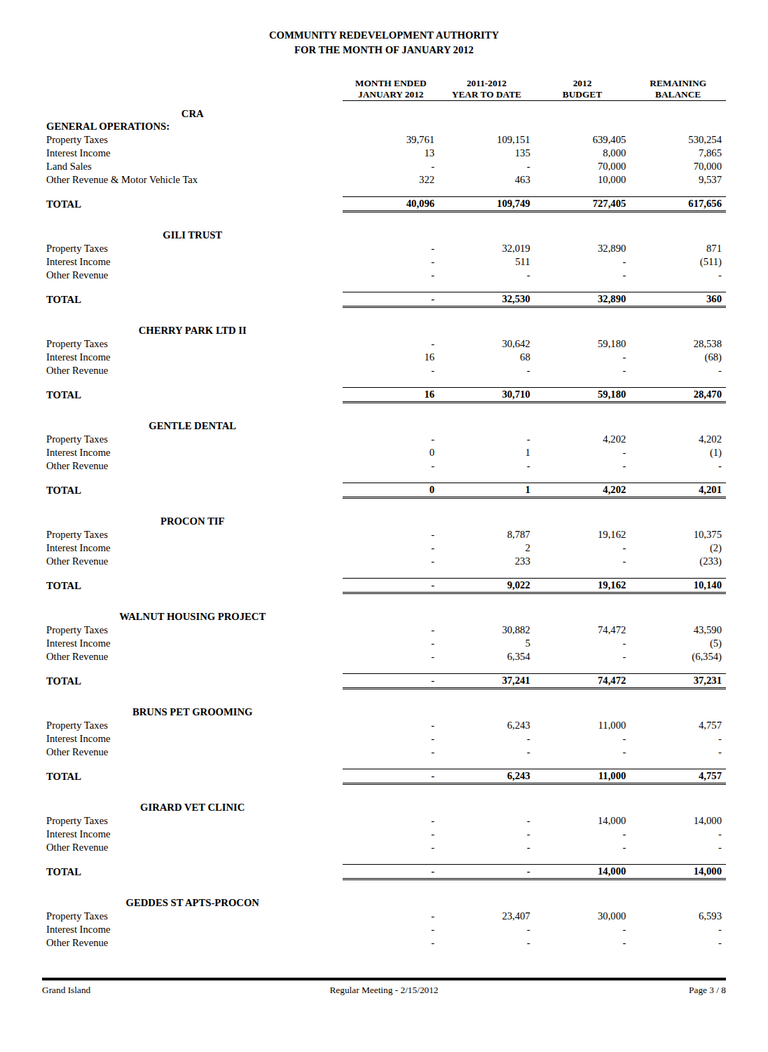COMMUNITY REDEVELOPMENT AUTHORITY
FOR THE MONTH OF JANUARY 2012
| | MONTH ENDED | 2011-2012 | 2012 | REMAINING |
| --- | --- | --- | --- | --- |
| | JANUARY 2012 | YEAR TO DATE | BUDGET | BALANCE |
| CRA | | | | |
| GENERAL OPERATIONS: | | | | |
| Property Taxes | 39,761 | 109,151 | 639,405 | 530,254 |
| Interest Income | 13 | 135 | 8,000 | 7,865 |
| Land Sales | - | - | 70,000 | 70,000 |
| Other Revenue & Motor Vehicle Tax | 322 | 463 | 10,000 | 9,537 |
| TOTAL | 40,096 | 109,749 | 727,405 | 617,656 |
| GILI TRUST | | | | |
| Property Taxes | - | 32,019 | 32,890 | 871 |
| Interest Income | - | 511 | - | (511) |
| Other Revenue | - | - | - | - |
| TOTAL | - | 32,530 | 32,890 | 360 |
| CHERRY PARK LTD II | | | | |
| Property Taxes | - | 30,642 | 59,180 | 28,538 |
| Interest Income | 16 | 68 | - | (68) |
| Other Revenue | - | - | - | - |
| TOTAL | 16 | 30,710 | 59,180 | 28,470 |
| GENTLE DENTAL | | | | |
| Property Taxes | - | - | 4,202 | 4,202 |
| Interest Income | 0 | 1 | - | (1) |
| Other Revenue | - | - | - | - |
| TOTAL | 0 | 1 | 4,202 | 4,201 |
| PROCON TIF | | | | |
| Property Taxes | - | 8,787 | 19,162 | 10,375 |
| Interest Income | - | 2 | - | (2) |
| Other Revenue | - | 233 | - | (233) |
| TOTAL | - | 9,022 | 19,162 | 10,140 |
| WALNUT HOUSING PROJECT | | | | |
| Property Taxes | - | 30,882 | 74,472 | 43,590 |
| Interest Income | - | 5 | - | (5) |
| Other Revenue | - | 6,354 | - | (6,354) |
| TOTAL | - | 37,241 | 74,472 | 37,231 |
| BRUNS PET GROOMING | | | | |
| Property Taxes | - | 6,243 | 11,000 | 4,757 |
| Interest Income | - | - | - | - |
| Other Revenue | - | - | - | - |
| TOTAL | - | 6,243 | 11,000 | 4,757 |
| GIRARD VET CLINIC | | | | |
| Property Taxes | - | - | 14,000 | 14,000 |
| Interest Income | - | - | - | - |
| Other Revenue | - | - | - | - |
| TOTAL | - | - | 14,000 | 14,000 |
| GEDDES ST APTS-PROCON | | | | |
| Property Taxes | - | 23,407 | 30,000 | 6,593 |
| Interest Income | - | - | - | - |
| Other Revenue | - | - | - | - |
Grand Island
Regular Meeting - 2/15/2012
Page 3 / 8